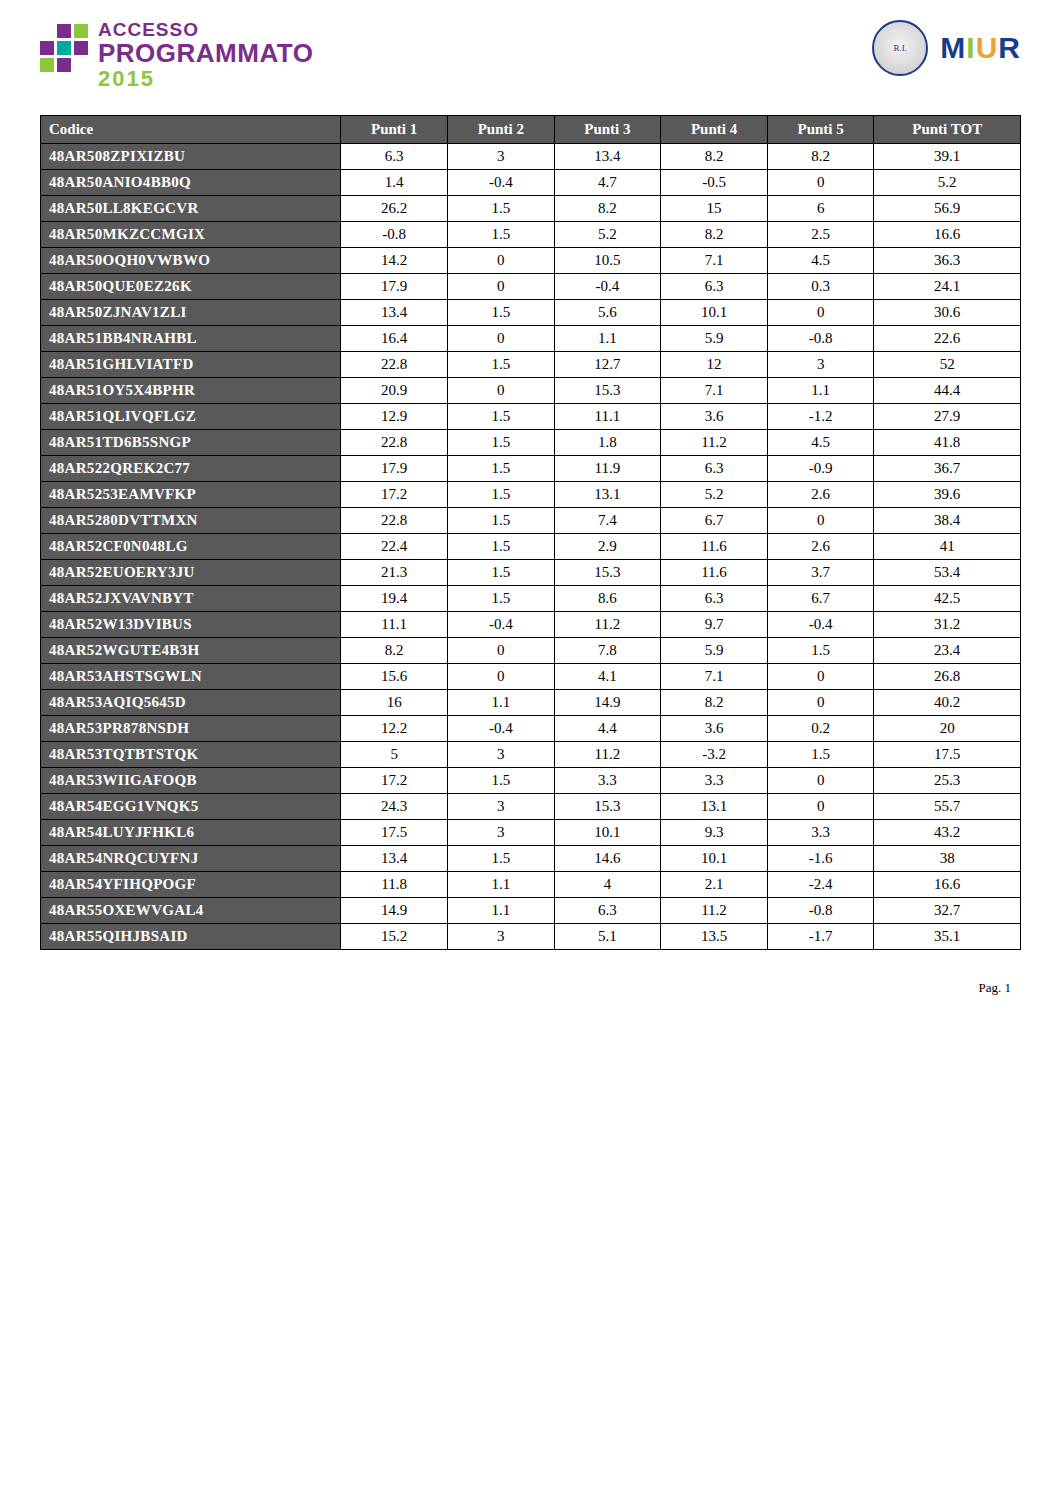ACCESSO
PROGRAMMATO
2015
R.I.
MIUR
| Codice | Punti 1 | Punti 2 | Punti 3 | Punti 4 | Punti 5 | Punti TOT |
| --- | --- | --- | --- | --- | --- | --- |
| 48AR508ZPIXIZBU | 6.3 | 3 | 13.4 | 8.2 | 8.2 | 39.1 |
| 48AR50ANIO4BB0Q | 1.4 | -0.4 | 4.7 | -0.5 | 0 | 5.2 |
| 48AR50LL8KEGCVR | 26.2 | 1.5 | 8.2 | 15 | 6 | 56.9 |
| 48AR50MKZCCMGIX | -0.8 | 1.5 | 5.2 | 8.2 | 2.5 | 16.6 |
| 48AR50OQH0VWBWO | 14.2 | 0 | 10.5 | 7.1 | 4.5 | 36.3 |
| 48AR50QUE0EZ26K | 17.9 | 0 | -0.4 | 6.3 | 0.3 | 24.1 |
| 48AR50ZJNAV1ZLI | 13.4 | 1.5 | 5.6 | 10.1 | 0 | 30.6 |
| 48AR51BB4NRAHBL | 16.4 | 0 | 1.1 | 5.9 | -0.8 | 22.6 |
| 48AR51GHLVIATFD | 22.8 | 1.5 | 12.7 | 12 | 3 | 52 |
| 48AR51OY5X4BPHR | 20.9 | 0 | 15.3 | 7.1 | 1.1 | 44.4 |
| 48AR51QLIVQFLGZ | 12.9 | 1.5 | 11.1 | 3.6 | -1.2 | 27.9 |
| 48AR51TD6B5SNGP | 22.8 | 1.5 | 1.8 | 11.2 | 4.5 | 41.8 |
| 48AR522QREK2C77 | 17.9 | 1.5 | 11.9 | 6.3 | -0.9 | 36.7 |
| 48AR5253EAMVFKP | 17.2 | 1.5 | 13.1 | 5.2 | 2.6 | 39.6 |
| 48AR5280DVTTMXN | 22.8 | 1.5 | 7.4 | 6.7 | 0 | 38.4 |
| 48AR52CF0N048LG | 22.4 | 1.5 | 2.9 | 11.6 | 2.6 | 41 |
| 48AR52EUOERY3JU | 21.3 | 1.5 | 15.3 | 11.6 | 3.7 | 53.4 |
| 48AR52JXVAVNBYT | 19.4 | 1.5 | 8.6 | 6.3 | 6.7 | 42.5 |
| 48AR52W13DVIBUS | 11.1 | -0.4 | 11.2 | 9.7 | -0.4 | 31.2 |
| 48AR52WGUTE4B3H | 8.2 | 0 | 7.8 | 5.9 | 1.5 | 23.4 |
| 48AR53AHSTSGWLN | 15.6 | 0 | 4.1 | 7.1 | 0 | 26.8 |
| 48AR53AQIQ5645D | 16 | 1.1 | 14.9 | 8.2 | 0 | 40.2 |
| 48AR53PR878NSDH | 12.2 | -0.4 | 4.4 | 3.6 | 0.2 | 20 |
| 48AR53TQTBTSTQK | 5 | 3 | 11.2 | -3.2 | 1.5 | 17.5 |
| 48AR53WIIGAFOQB | 17.2 | 1.5 | 3.3 | 3.3 | 0 | 25.3 |
| 48AR54EGG1VNQK5 | 24.3 | 3 | 15.3 | 13.1 | 0 | 55.7 |
| 48AR54LUYJFHKL6 | 17.5 | 3 | 10.1 | 9.3 | 3.3 | 43.2 |
| 48AR54NRQCUYFNJ | 13.4 | 1.5 | 14.6 | 10.1 | -1.6 | 38 |
| 48AR54YFIHQPOGF | 11.8 | 1.1 | 4 | 2.1 | -2.4 | 16.6 |
| 48AR55OXEWVGAL4 | 14.9 | 1.1 | 6.3 | 11.2 | -0.8 | 32.7 |
| 48AR55QIHJBSAID | 15.2 | 3 | 5.1 | 13.5 | -1.7 | 35.1 |
Pag. 1